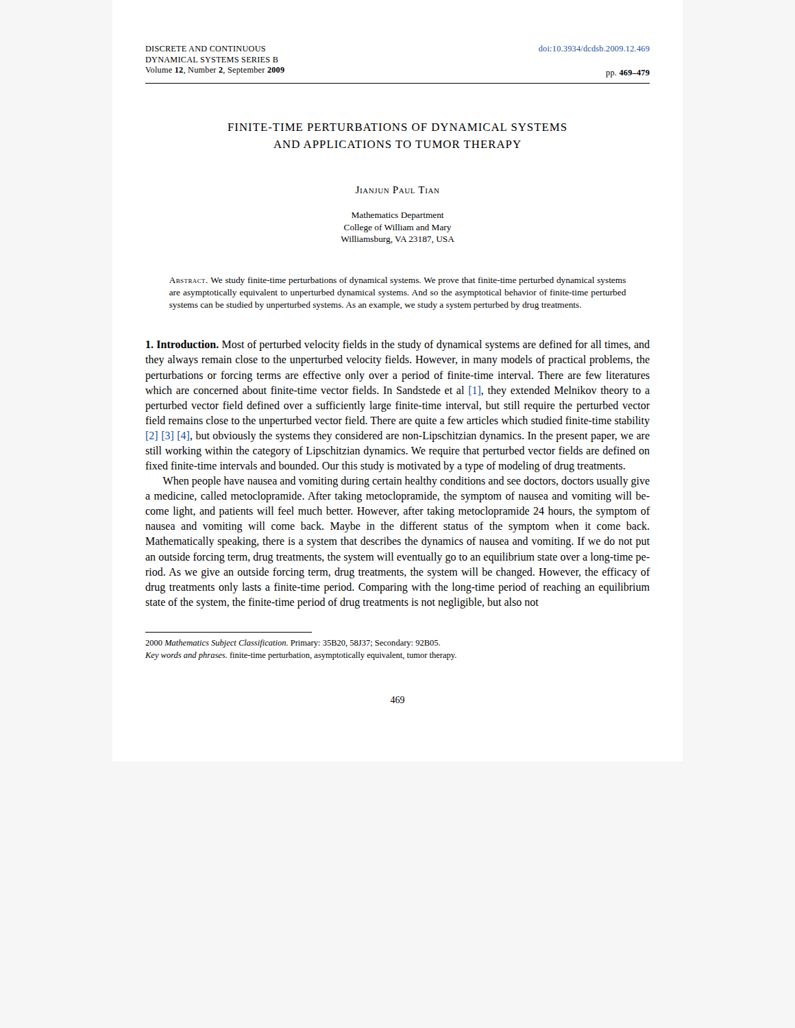Discrete and Continuous
Dynamical Systems Series B
Volume 12, Number 2, September 2009
doi:10.3934/dcdsb.2009.12.469 pp. 469–479
Finite-time Perturbations of Dynamical Systems
and Applications to Tumor Therapy
Jianjun Paul Tian
Mathematics Department
College of William and Mary
Williamsburg, VA 23187, USA
Abstract. We study finite-time perturbations of dynamical systems. We prove that finite-time perturbed dynamical systems are asymptotically equivalent to unperturbed dynamical systems. And so the asymptotical behavior of finite-time perturbed systems can be studied by unperturbed systems. As an example, we study a system perturbed by drug treatments.
1. Introduction. Most of perturbed velocity fields in the study of dynamical systems are defined for all times, and they always remain close to the unperturbed velocity fields. However, in many models of practical problems, the perturbations or forcing terms are effective only over a period of finite-time interval. There are few literatures which are concerned about finite-time vector fields. In Sandstede et al [1], they extended Melnikov theory to a perturbed vector field defined over a sufficiently large finite-time interval, but still require the perturbed vector field remains close to the unperturbed vector field. There are quite a few articles which studied finite-time stability [2] [3] [4], but obviously the systems they considered are non-Lipschitzian dynamics. In the present paper, we are still working within the category of Lipschitzian dynamics. We require that perturbed vector fields are defined on fixed finite-time intervals and bounded. Our this study is motivated by a type of modeling of drug treatments.
When people have nausea and vomiting during certain healthy conditions and see doctors, doctors usually give a medicine, called metoclopramide. After taking metoclopramide, the symptom of nausea and vomiting will become light, and patients will feel much better. However, after taking metoclopramide 24 hours, the symptom of nausea and vomiting will come back. Maybe in the different status of the symptom when it come back. Mathematically speaking, there is a system that describes the dynamics of nausea and vomiting. If we do not put an outside forcing term, drug treatments, the system will eventually go to an equilibrium state over a long-time period. As we give an outside forcing term, drug treatments, the system will be changed. However, the efficacy of drug treatments only lasts a finite-time period. Comparing with the long-time period of reaching an equilibrium state of the system, the finite-time period of drug treatments is not negligible, but also not
2000 Mathematics Subject Classification. Primary: 35B20, 58J37; Secondary: 92B05.
Key words and phrases. finite-time perturbation, asymptotically equivalent, tumor therapy.
469